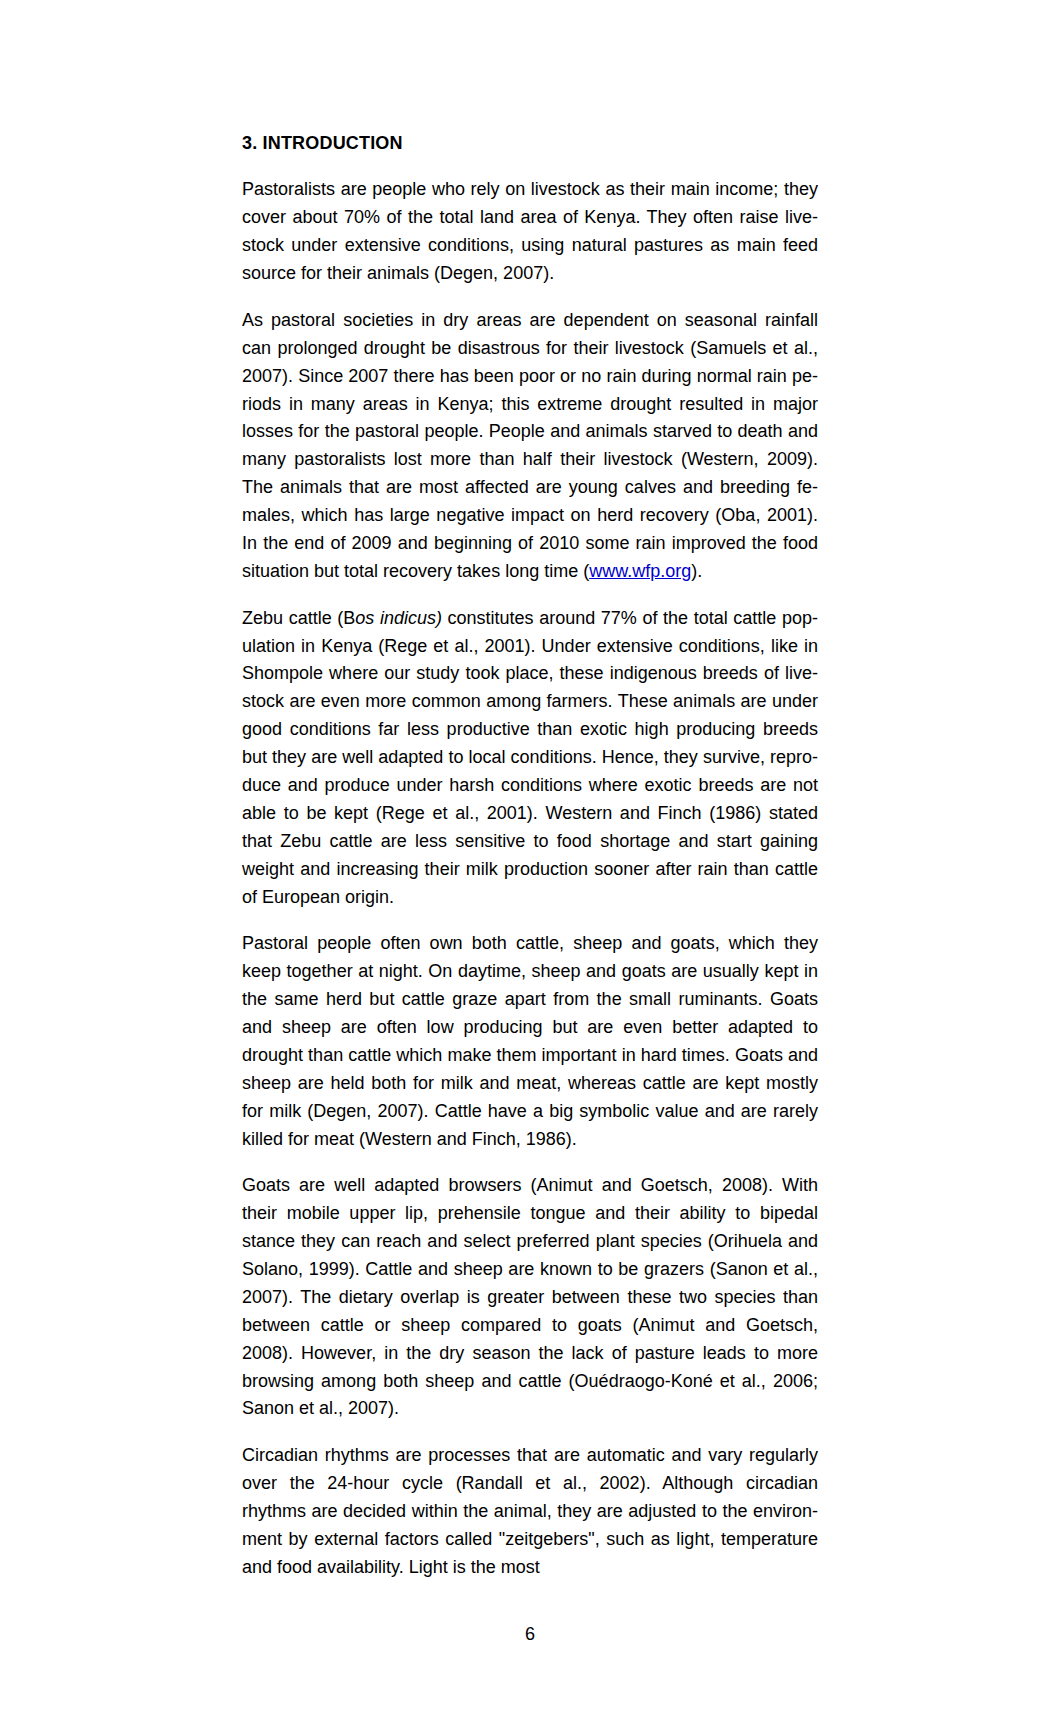3. INTRODUCTION
Pastoralists are people who rely on livestock as their main income; they cover about 70% of the total land area of Kenya. They often raise livestock under extensive conditions, using natural pastures as main feed source for their animals (Degen, 2007).
As pastoral societies in dry areas are dependent on seasonal rainfall can prolonged drought be disastrous for their livestock (Samuels et al., 2007). Since 2007 there has been poor or no rain during normal rain periods in many areas in Kenya; this extreme drought resulted in major losses for the pastoral people. People and animals starved to death and many pastoralists lost more than half their livestock (Western, 2009). The animals that are most affected are young calves and breeding females, which has large negative impact on herd recovery (Oba, 2001). In the end of 2009 and beginning of 2010 some rain improved the food situation but total recovery takes long time (www.wfp.org).
Zebu cattle (Bos indicus) constitutes around 77% of the total cattle population in Kenya (Rege et al., 2001). Under extensive conditions, like in Shompole where our study took place, these indigenous breeds of livestock are even more common among farmers. These animals are under good conditions far less productive than exotic high producing breeds but they are well adapted to local conditions. Hence, they survive, reproduce and produce under harsh conditions where exotic breeds are not able to be kept (Rege et al., 2001). Western and Finch (1986) stated that Zebu cattle are less sensitive to food shortage and start gaining weight and increasing their milk production sooner after rain than cattle of European origin.
Pastoral people often own both cattle, sheep and goats, which they keep together at night. On daytime, sheep and goats are usually kept in the same herd but cattle graze apart from the small ruminants. Goats and sheep are often low producing but are even better adapted to drought than cattle which make them important in hard times. Goats and sheep are held both for milk and meat, whereas cattle are kept mostly for milk (Degen, 2007). Cattle have a big symbolic value and are rarely killed for meat (Western and Finch, 1986).
Goats are well adapted browsers (Animut and Goetsch, 2008). With their mobile upper lip, prehensile tongue and their ability to bipedal stance they can reach and select preferred plant species (Orihuela and Solano, 1999). Cattle and sheep are known to be grazers (Sanon et al., 2007). The dietary overlap is greater between these two species than between cattle or sheep compared to goats (Animut and Goetsch, 2008). However, in the dry season the lack of pasture leads to more browsing among both sheep and cattle (Ouédraogo-Koné et al., 2006; Sanon et al., 2007).
Circadian rhythms are processes that are automatic and vary regularly over the 24-hour cycle (Randall et al., 2002). Although circadian rhythms are decided within the animal, they are adjusted to the environment by external factors called "zeitgebers", such as light, temperature and food availability. Light is the most
6